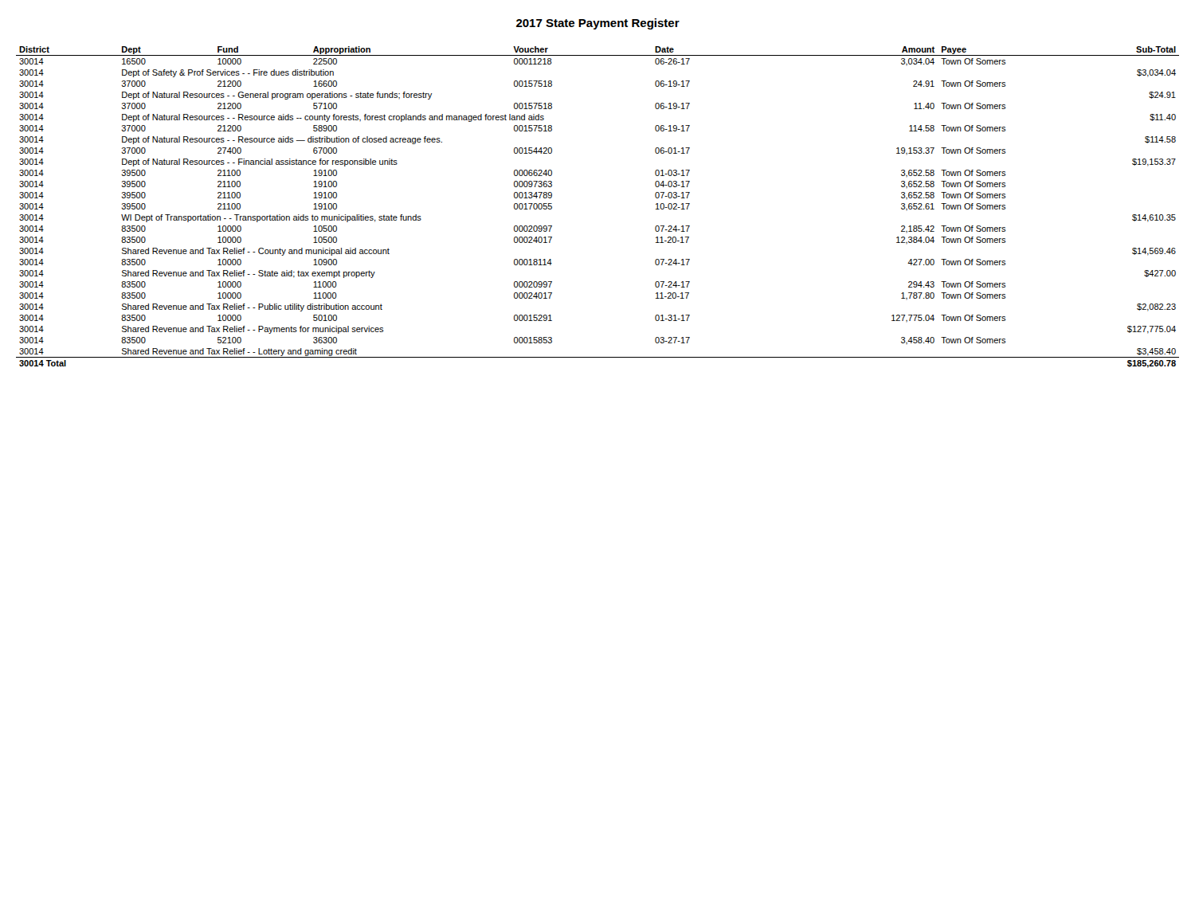2017 State Payment Register
| District | Dept | Fund | Appropriation | Voucher | Date | Amount | Payee | Sub-Total |
| --- | --- | --- | --- | --- | --- | --- | --- | --- |
| 30014 | 16500 | 10000 | 22500 | 00011218 | 06-26-17 | 3,034.04 | Town Of Somers | |
| 30014 | Dept of Safety & Prof Services - - Fire dues distribution | | $3,034.04 |
| 30014 | 37000 | 21200 | 16600 | 00157518 | 06-19-17 | 24.91 | Town Of Somers | |
| 30014 | Dept of Natural Resources - - General program operations - state funds; forestry | | $24.91 |
| 30014 | 37000 | 21200 | 57100 | 00157518 | 06-19-17 | 11.40 | Town Of Somers | |
| 30014 | Dept of Natural Resources - - Resource aids -- county forests, forest croplands and managed forest land aids | | $11.40 |
| 30014 | 37000 | 21200 | 58900 | 00157518 | 06-19-17 | 114.58 | Town Of Somers | |
| 30014 | Dept of Natural Resources - - Resource aids — distribution of closed acreage fees. | | $114.58 |
| 30014 | 37000 | 27400 | 67000 | 00154420 | 06-01-17 | 19,153.37 | Town Of Somers | |
| 30014 | Dept of Natural Resources - - Financial assistance for responsible units | | $19,153.37 |
| 30014 | 39500 | 21100 | 19100 | 00066240 | 01-03-17 | 3,652.58 | Town Of Somers | |
| 30014 | 39500 | 21100 | 19100 | 00097363 | 04-03-17 | 3,652.58 | Town Of Somers | |
| 30014 | 39500 | 21100 | 19100 | 00134789 | 07-03-17 | 3,652.58 | Town Of Somers | |
| 30014 | 39500 | 21100 | 19100 | 00170055 | 10-02-17 | 3,652.61 | Town Of Somers | |
| 30014 | WI Dept of Transportation - - Transportation aids to municipalities, state funds | | $14,610.35 |
| 30014 | 83500 | 10000 | 10500 | 00020997 | 07-24-17 | 2,185.42 | Town Of Somers | |
| 30014 | 83500 | 10000 | 10500 | 00024017 | 11-20-17 | 12,384.04 | Town Of Somers | |
| 30014 | Shared Revenue and Tax Relief - - County and municipal aid account | | $14,569.46 |
| 30014 | 83500 | 10000 | 10900 | 00018114 | 07-24-17 | 427.00 | Town Of Somers | |
| 30014 | Shared Revenue and Tax Relief - - State aid; tax exempt property | | $427.00 |
| 30014 | 83500 | 10000 | 11000 | 00020997 | 07-24-17 | 294.43 | Town Of Somers | |
| 30014 | 83500 | 10000 | 11000 | 00024017 | 11-20-17 | 1,787.80 | Town Of Somers | |
| 30014 | Shared Revenue and Tax Relief - - Public utility distribution account | | $2,082.23 |
| 30014 | 83500 | 10000 | 50100 | 00015291 | 01-31-17 | 127,775.04 | Town Of Somers | |
| 30014 | Shared Revenue and Tax Relief - - Payments for municipal services | | $127,775.04 |
| 30014 | 83500 | 52100 | 36300 | 00015853 | 03-27-17 | 3,458.40 | Town Of Somers | |
| 30014 | Shared Revenue and Tax Relief - - Lottery and gaming credit | | $3,458.40 |
| 30014 Total | | $185,260.78 |